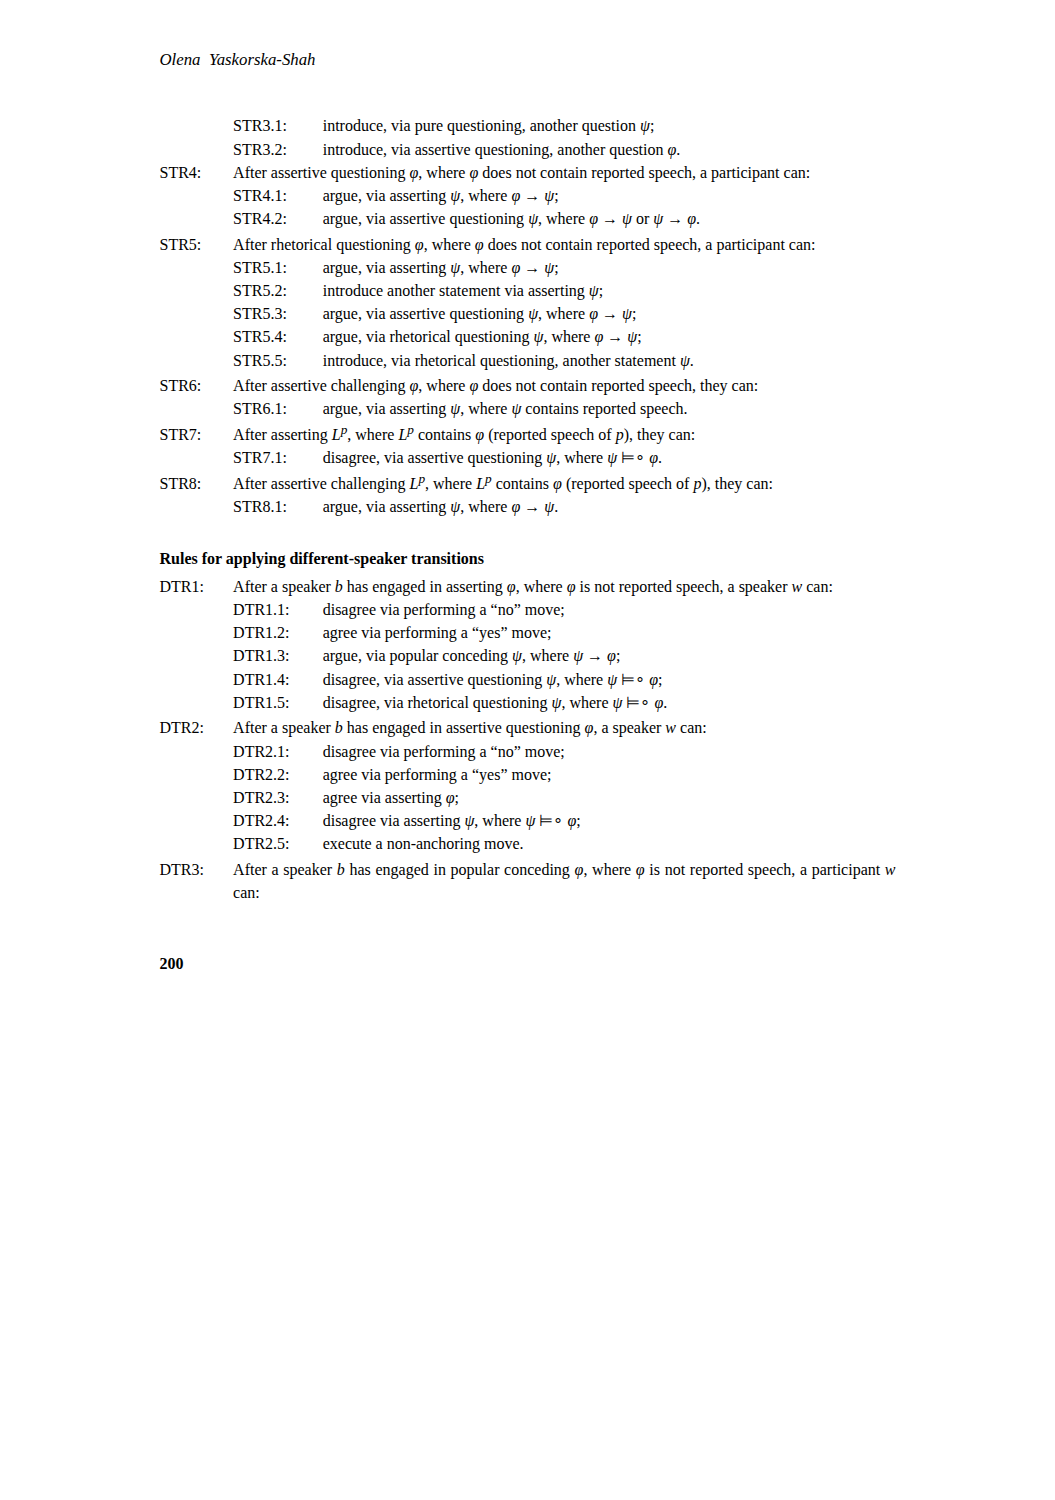Olena Yaskorska-Shah
STR3.1:
introduce, via pure questioning, another question ψ;
STR3.2:
introduce, via assertive questioning, another question φ.
STR4:
After assertive questioning φ, where φ does not contain reported speech, a participant can:
STR4.1:
argue, via asserting ψ, where φ → ψ;
STR4.2:
argue, via assertive questioning ψ, where φ → ψ or ψ → φ.
STR5:
After rhetorical questioning φ, where φ does not contain reported speech, a participant can:
STR5.1:
argue, via asserting ψ, where φ → ψ;
STR5.2:
introduce another statement via asserting ψ;
STR5.3:
argue, via assertive questioning ψ, where φ → ψ;
STR5.4:
argue, via rhetorical questioning ψ, where φ → ψ;
STR5.5:
introduce, via rhetorical questioning, another statement ψ.
STR6:
After assertive challenging φ, where φ does not contain reported speech, they can:
STR6.1:
argue, via asserting ψ, where ψ contains reported speech.
STR7:
After asserting Lp, where Lp contains φ (reported speech of p), they can:
STR7.1:
disagree, via assertive questioning ψ, where ψ ⊨∘ φ.
STR8:
After assertive challenging Lp, where Lp contains φ (reported speech of p), they can:
STR8.1:
argue, via asserting ψ, where φ → ψ.
Rules for applying different-speaker transitions
DTR1:
After a speaker b has engaged in asserting φ, where φ is not reported speech, a speaker w can:
DTR1.1:
disagree via performing a “no” move;
DTR1.2:
agree via performing a “yes” move;
DTR1.3:
argue, via popular conceding ψ, where ψ → φ;
DTR1.4:
disagree, via assertive questioning ψ, where ψ ⊨∘ φ;
DTR1.5:
disagree, via rhetorical questioning ψ, where ψ ⊨∘ φ.
DTR2:
After a speaker b has engaged in assertive questioning φ, a speaker w can:
DTR2.1:
disagree via performing a “no” move;
DTR2.2:
agree via performing a “yes” move;
DTR2.3:
agree via asserting φ;
DTR2.4:
disagree via asserting ψ, where ψ ⊨∘ φ;
DTR2.5:
execute a non-anchoring move.
DTR3:
After a speaker b has engaged in popular conceding φ, where φ is not reported speech, a participant w can:
200